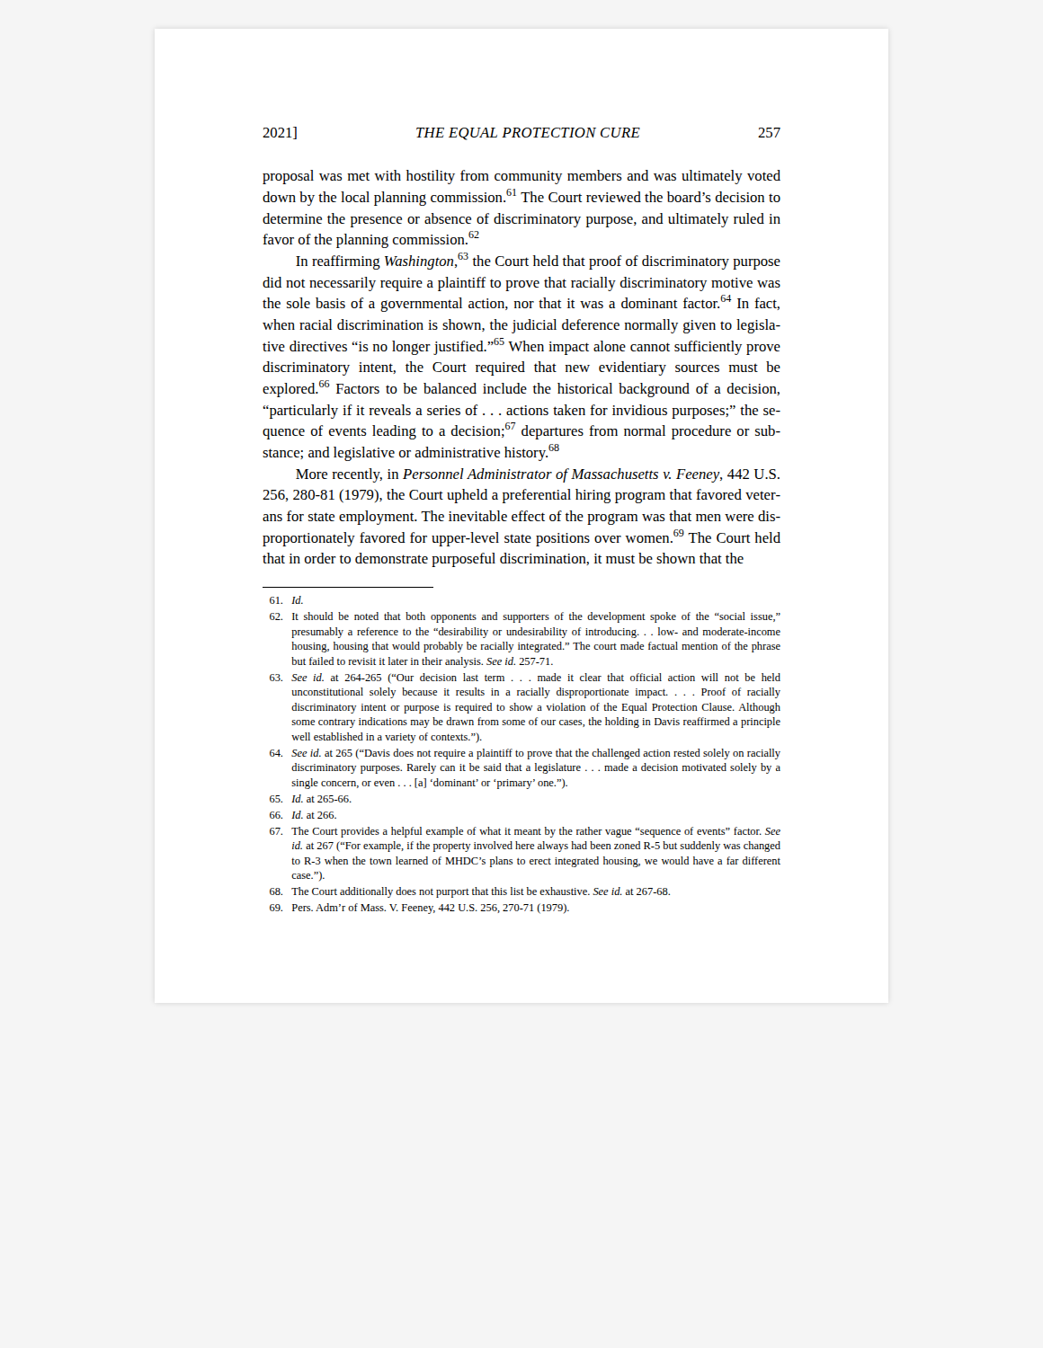2021] THE EQUAL PROTECTION CURE 257
proposal was met with hostility from community members and was ultimately voted down by the local planning commission.61 The Court reviewed the board’s decision to determine the presence or absence of discriminatory purpose, and ultimately ruled in favor of the planning commission.62
In reaffirming Washington,63 the Court held that proof of discriminatory purpose did not necessarily require a plaintiff to prove that racially discriminatory motive was the sole basis of a governmental action, nor that it was a dominant factor.64 In fact, when racial discrimination is shown, the judicial deference normally given to legislative directives “is no longer justified.”65 When impact alone cannot sufficiently prove discriminatory intent, the Court required that new evidentiary sources must be explored.66 Factors to be balanced include the historical background of a decision, “particularly if it reveals a series of . . . actions taken for invidious purposes;” the sequence of events leading to a decision;67 departures from normal procedure or substance; and legislative or administrative history.68
More recently, in Personnel Administrator of Massachusetts v. Feeney, 442 U.S. 256, 280-81 (1979), the Court upheld a preferential hiring program that favored veterans for state employment. The inevitable effect of the program was that men were disproportionately favored for upper-level state positions over women.69 The Court held that in order to demonstrate purposeful discrimination, it must be shown that the
61. Id.
62. It should be noted that both opponents and supporters of the development spoke of the “social issue,” presumably a reference to the “desirability or undesirability of introducing. . . low- and moderate-income housing, housing that would probably be racially integrated.” The court made factual mention of the phrase but failed to revisit it later in their analysis. See id. 257-71.
63. See id. at 264-265 (“Our decision last term . . . made it clear that official action will not be held unconstitutional solely because it results in a racially disproportionate impact. . . . Proof of racially discriminatory intent or purpose is required to show a violation of the Equal Protection Clause. Although some contrary indications may be drawn from some of our cases, the holding in Davis reaffirmed a principle well established in a variety of contexts.”).
64. See id. at 265 (“Davis does not require a plaintiff to prove that the challenged action rested solely on racially discriminatory purposes. Rarely can it be said that a legislature . . . made a decision motivated solely by a single concern, or even . . . [a] ‘dominant’ or ‘primary’ one.”).
65. Id. at 265-66.
66. Id. at 266.
67. The Court provides a helpful example of what it meant by the rather vague “sequence of events” factor. See id. at 267 (“For example, if the property involved here always had been zoned R-5 but suddenly was changed to R-3 when the town learned of MHDC’s plans to erect integrated housing, we would have a far different case.”).
68. The Court additionally does not purport that this list be exhaustive. See id. at 267-68.
69. Pers. Adm’r of Mass. V. Feeney, 442 U.S. 256, 270-71 (1979).